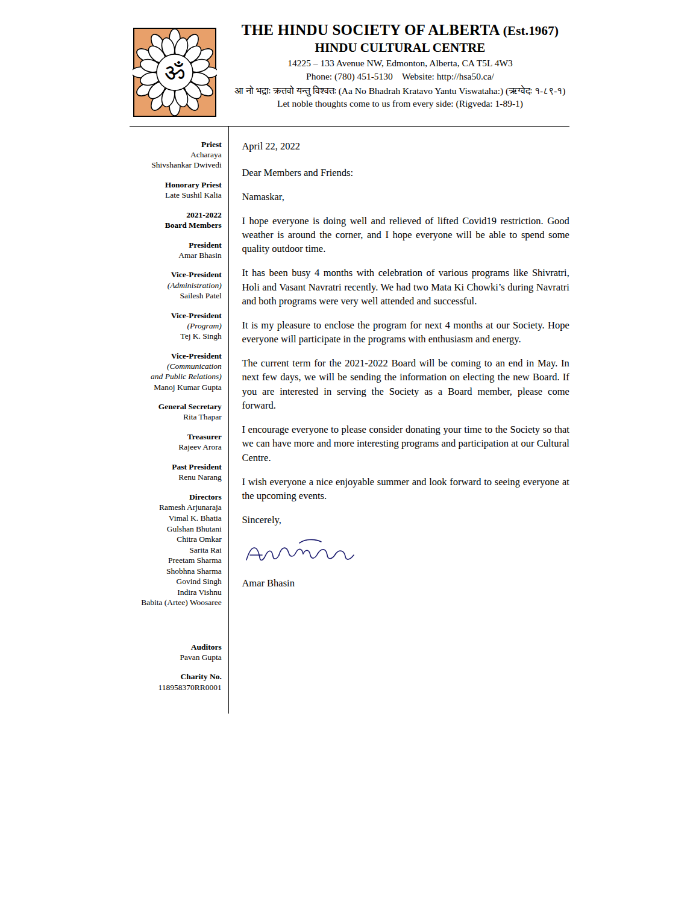ॐ
THE HINDU SOCIETY OF ALBERTA (Est.1967)
HINDU CULTURAL CENTRE
14225 – 133 Avenue NW, Edmonton, Alberta, CA T5L 4W3
Phone: (780) 451-5130 Website: http://hsa50.ca/
आ नो भद्राः क्रतवो यन्तु विश्वतः (Aa No Bhadrah Kratavo Yantu Viswataha:) (ऋग्वेदः १-८९-१)
Let noble thoughts come to us from every side: (Rigveda: 1-89-1)
Priest
Acharaya
Shivshankar Dwivedi
Honorary Priest
Late Sushil Kalia
2021-2022
Board Members
President
Amar Bhasin
Vice-President
(Administration)
Sailesh Patel
Vice-President
(Program)
Tej K. Singh
Vice-President
(Communication
and Public Relations)
Manoj Kumar Gupta
General Secretary
Rita Thapar
Treasurer
Rajeev Arora
Past President
Renu Narang
Directors
Ramesh Arjunaraja
Vimal K. Bhatia
Gulshan Bhutani
Chitra Omkar
Sarita Rai
Preetam Sharma
Shobhna Sharma
Govind Singh
Indira Vishnu
Babita (Artee) Woosaree
Auditors
Pavan Gupta
Charity No.
118958370RR0001
April 22, 2022
Dear Members and Friends:
Namaskar,
I hope everyone is doing well and relieved of lifted Covid19 restriction. Good weather is around the corner, and I hope everyone will be able to spend some quality outdoor time.
It has been busy 4 months with celebration of various programs like Shivratri, Holi and Vasant Navratri recently. We had two Mata Ki Chowki’s during Navratri and both programs were very well attended and successful.
It is my pleasure to enclose the program for next 4 months at our Society. Hope everyone will participate in the programs with enthusiasm and energy.
The current term for the 2021-2022 Board will be coming to an end in May. In next few days, we will be sending the information on electing the new Board. If you are interested in serving the Society as a Board member, please come forward.
I encourage everyone to please consider donating your time to the Society so that we can have more and more interesting programs and participation at our Cultural Centre.
I wish everyone a nice enjoyable summer and look forward to seeing everyone at the upcoming events.
Sincerely,
Amar Bhasin